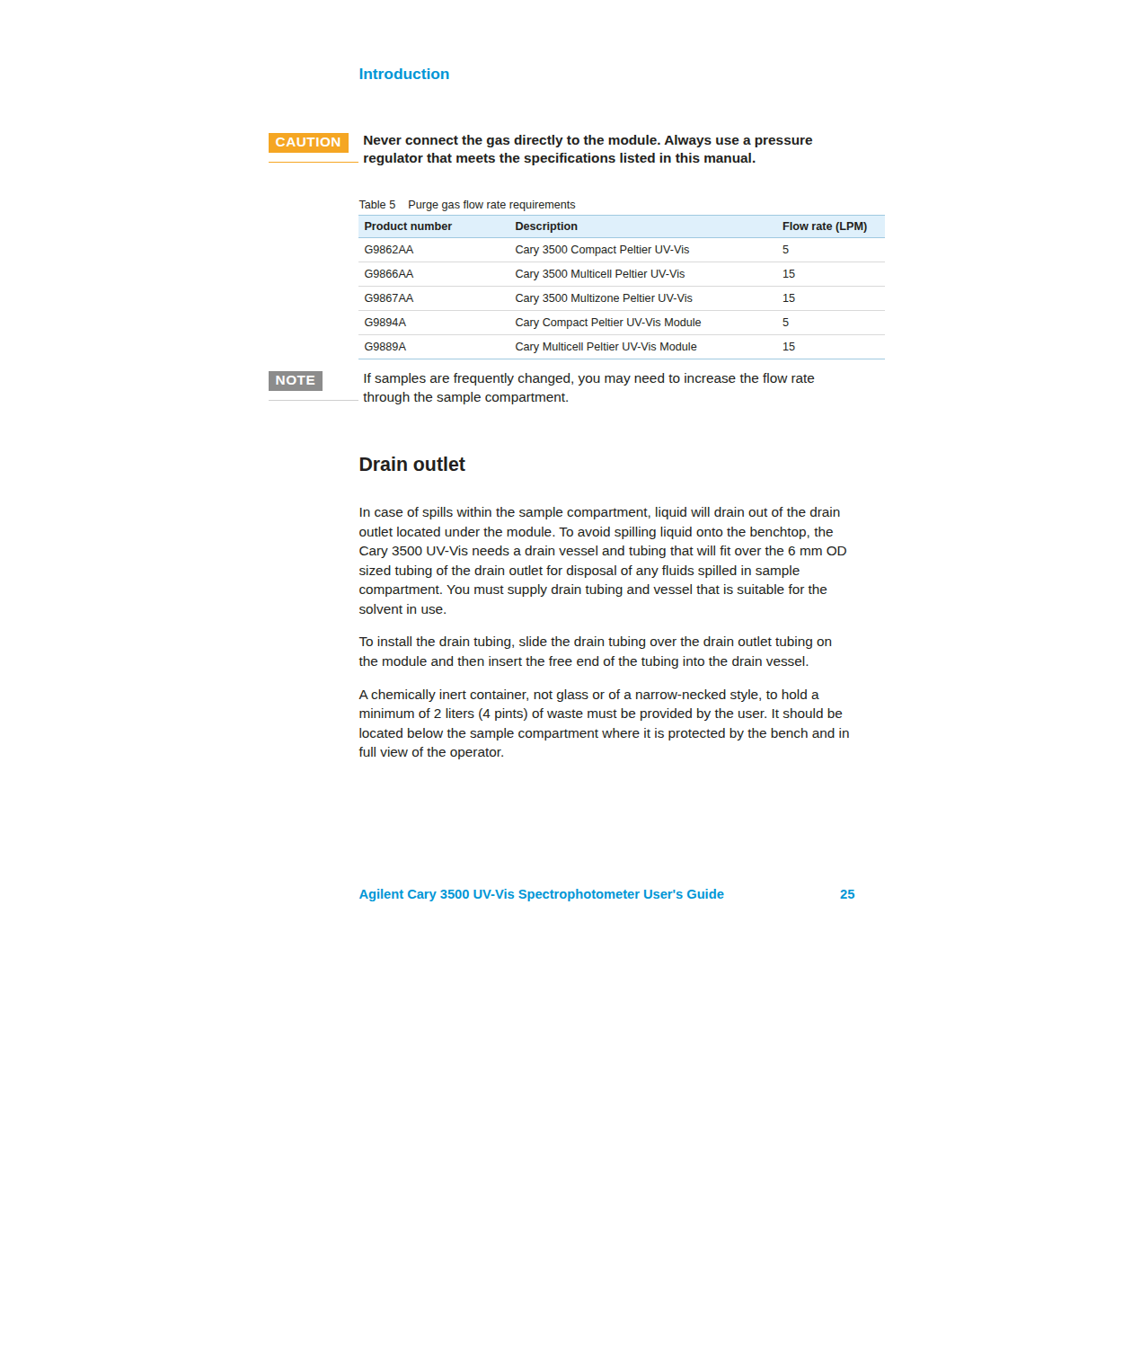Introduction
CAUTION
Never connect the gas directly to the module. Always use a pressure regulator that meets the specifications listed in this manual.
Table 5 Purge gas flow rate requirements
| Product number | Description | Flow rate (LPM) |
| --- | --- | --- |
| G9862AA | Cary 3500 Compact Peltier UV-Vis | 5 |
| G9866AA | Cary 3500 Multicell Peltier UV-Vis | 15 |
| G9867AA | Cary 3500 Multizone Peltier UV-Vis | 15 |
| G9894A | Cary Compact Peltier UV-Vis Module | 5 |
| G9889A | Cary Multicell Peltier UV-Vis Module | 15 |
NOTE
If samples are frequently changed, you may need to increase the flow rate through the sample compartment.
Drain outlet
In case of spills within the sample compartment, liquid will drain out of the drain outlet located under the module. To avoid spilling liquid onto the benchtop, the Cary 3500 UV-Vis needs a drain vessel and tubing that will fit over the 6 mm OD sized tubing of the drain outlet for disposal of any fluids spilled in sample compartment. You must supply drain tubing and vessel that is suitable for the solvent in use.
To install the drain tubing, slide the drain tubing over the drain outlet tubing on the module and then insert the free end of the tubing into the drain vessel.
A chemically inert container, not glass or of a narrow-necked style, to hold a minimum of 2 liters (4 pints) of waste must be provided by the user. It should be located below the sample compartment where it is protected by the bench and in full view of the operator.
Agilent Cary 3500 UV-Vis Spectrophotometer User's Guide 25